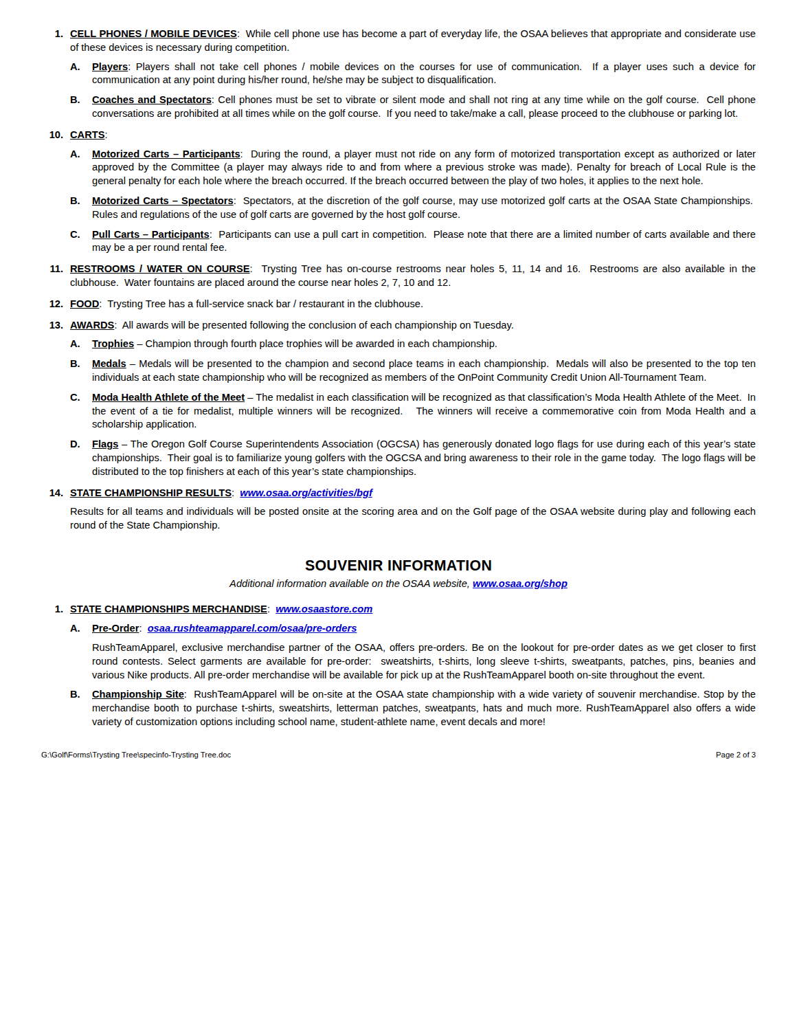1. CELL PHONES / MOBILE DEVICES: While cell phone use has become a part of everyday life, the OSAA believes that appropriate and considerate use of these devices is necessary during competition.
A. Players: Players shall not take cell phones / mobile devices on the courses for use of communication. If a player uses such a device for communication at any point during his/her round, he/she may be subject to disqualification.
B. Coaches and Spectators: Cell phones must be set to vibrate or silent mode and shall not ring at any time while on the golf course. Cell phone conversations are prohibited at all times while on the golf course. If you need to take/make a call, please proceed to the clubhouse or parking lot.
10. CARTS:
A. Motorized Carts – Participants: During the round, a player must not ride on any form of motorized transportation except as authorized or later approved by the Committee (a player may always ride to and from where a previous stroke was made). Penalty for breach of Local Rule is the general penalty for each hole where the breach occurred. If the breach occurred between the play of two holes, it applies to the next hole.
B. Motorized Carts – Spectators: Spectators, at the discretion of the golf course, may use motorized golf carts at the OSAA State Championships. Rules and regulations of the use of golf carts are governed by the host golf course.
C. Pull Carts – Participants: Participants can use a pull cart in competition. Please note that there are a limited number of carts available and there may be a per round rental fee.
11. RESTROOMS / WATER ON COURSE: Trysting Tree has on-course restrooms near holes 5, 11, 14 and 16. Restrooms are also available in the clubhouse. Water fountains are placed around the course near holes 2, 7, 10 and 12.
12. FOOD: Trysting Tree has a full-service snack bar / restaurant in the clubhouse.
13. AWARDS: All awards will be presented following the conclusion of each championship on Tuesday.
A. Trophies – Champion through fourth place trophies will be awarded in each championship.
B. Medals – Medals will be presented to the champion and second place teams in each championship. Medals will also be presented to the top ten individuals at each state championship who will be recognized as members of the OnPoint Community Credit Union All-Tournament Team.
C. Moda Health Athlete of the Meet – The medalist in each classification will be recognized as that classification’s Moda Health Athlete of the Meet. In the event of a tie for medalist, multiple winners will be recognized. The winners will receive a commemorative coin from Moda Health and a scholarship application.
D. Flags – The Oregon Golf Course Superintendents Association (OGCSA) has generously donated logo flags for use during each of this year’s state championships. Their goal is to familiarize young golfers with the OGCSA and bring awareness to their role in the game today. The logo flags will be distributed to the top finishers at each of this year’s state championships.
14. STATE CHAMPIONSHIP RESULTS: www.osaa.org/activities/bgf
Results for all teams and individuals will be posted onsite at the scoring area and on the Golf page of the OSAA website during play and following each round of the State Championship.
SOUVENIR INFORMATION
Additional information available on the OSAA website, www.osaa.org/shop
1. STATE CHAMPIONSHIPS MERCHANDISE: www.osaastore.com
A. Pre-Order: osaa.rushteamapparel.com/osaa/pre-orders
RushTeamApparel, exclusive merchandise partner of the OSAA, offers pre-orders. Be on the lookout for pre-order dates as we get closer to first round contests. Select garments are available for pre-order: sweatshirts, t-shirts, long sleeve t-shirts, sweatpants, patches, pins, beanies and various Nike products. All pre-order merchandise will be available for pick up at the RushTeamApparel booth on-site throughout the event.
B. Championship Site: RushTeamApparel will be on-site at the OSAA state championship with a wide variety of souvenir merchandise. Stop by the merchandise booth to purchase t-shirts, sweatshirts, letterman patches, sweatpants, hats and much more. RushTeamApparel also offers a wide variety of customization options including school name, student-athlete name, event decals and more!
G:\Golf\Forms\Trysting Tree\specinfo-Trysting Tree.doc Page 2 of 3